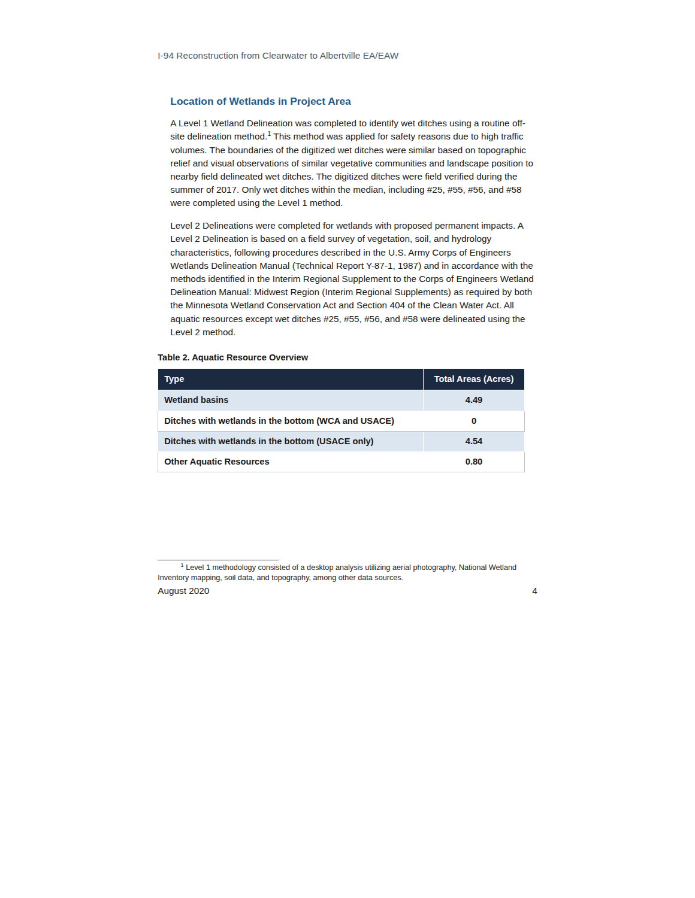I-94 Reconstruction from Clearwater to Albertville EA/EAW
Location of Wetlands in Project Area
A Level 1 Wetland Delineation was completed to identify wet ditches using a routine off-site delineation method.1 This method was applied for safety reasons due to high traffic volumes. The boundaries of the digitized wet ditches were similar based on topographic relief and visual observations of similar vegetative communities and landscape position to nearby field delineated wet ditches. The digitized ditches were field verified during the summer of 2017. Only wet ditches within the median, including #25, #55, #56, and #58 were completed using the Level 1 method.
Level 2 Delineations were completed for wetlands with proposed permanent impacts. A Level 2 Delineation is based on a field survey of vegetation, soil, and hydrology characteristics, following procedures described in the U.S. Army Corps of Engineers Wetlands Delineation Manual (Technical Report Y-87-1, 1987) and in accordance with the methods identified in the Interim Regional Supplement to the Corps of Engineers Wetland Delineation Manual: Midwest Region (Interim Regional Supplements) as required by both the Minnesota Wetland Conservation Act and Section 404 of the Clean Water Act. All aquatic resources except wet ditches #25, #55, #56, and #58 were delineated using the Level 2 method.
Table 2. Aquatic Resource Overview
| Type | Total Areas (Acres) |
| --- | --- |
| Wetland basins | 4.49 |
| Ditches with wetlands in the bottom (WCA and USACE) | 0 |
| Ditches with wetlands in the bottom (USACE only) | 4.54 |
| Other Aquatic Resources | 0.80 |
1 Level 1 methodology consisted of a desktop analysis utilizing aerial photography, National Wetland Inventory mapping, soil data, and topography, among other data sources.
August 2020 4